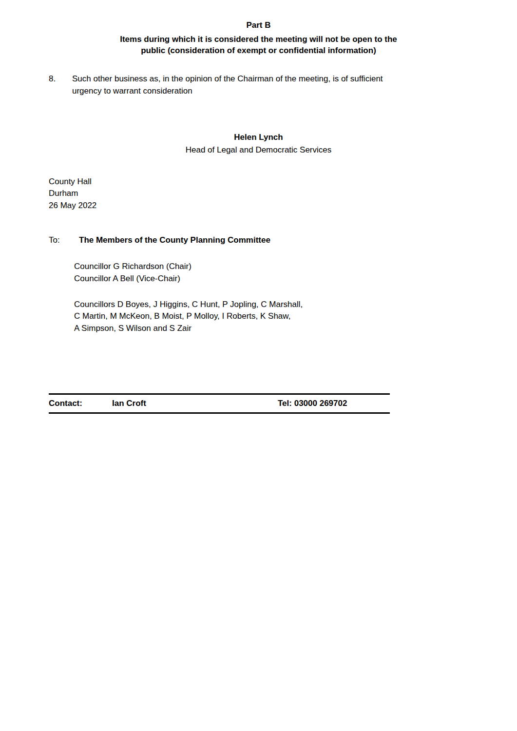Part B
Items during which it is considered the meeting will not be open to the
public (consideration of exempt or confidential information)
8.
Such other business as, in the opinion of the Chairman of the meeting, is of sufficient urgency to warrant consideration
Helen Lynch
Head of Legal and Democratic Services
County Hall
Durham
26 May 2022
To:
The Members of the County Planning Committee
Councillor G Richardson (Chair)
Councillor A Bell (Vice-Chair)
Councillors D Boyes, J Higgins, C Hunt, P Jopling, C Marshall,
C Martin, M McKeon, B Moist, P Molloy, I Roberts, K Shaw,
A Simpson, S Wilson and S Zair
Contact:
Ian Croft
Tel: 03000 269702